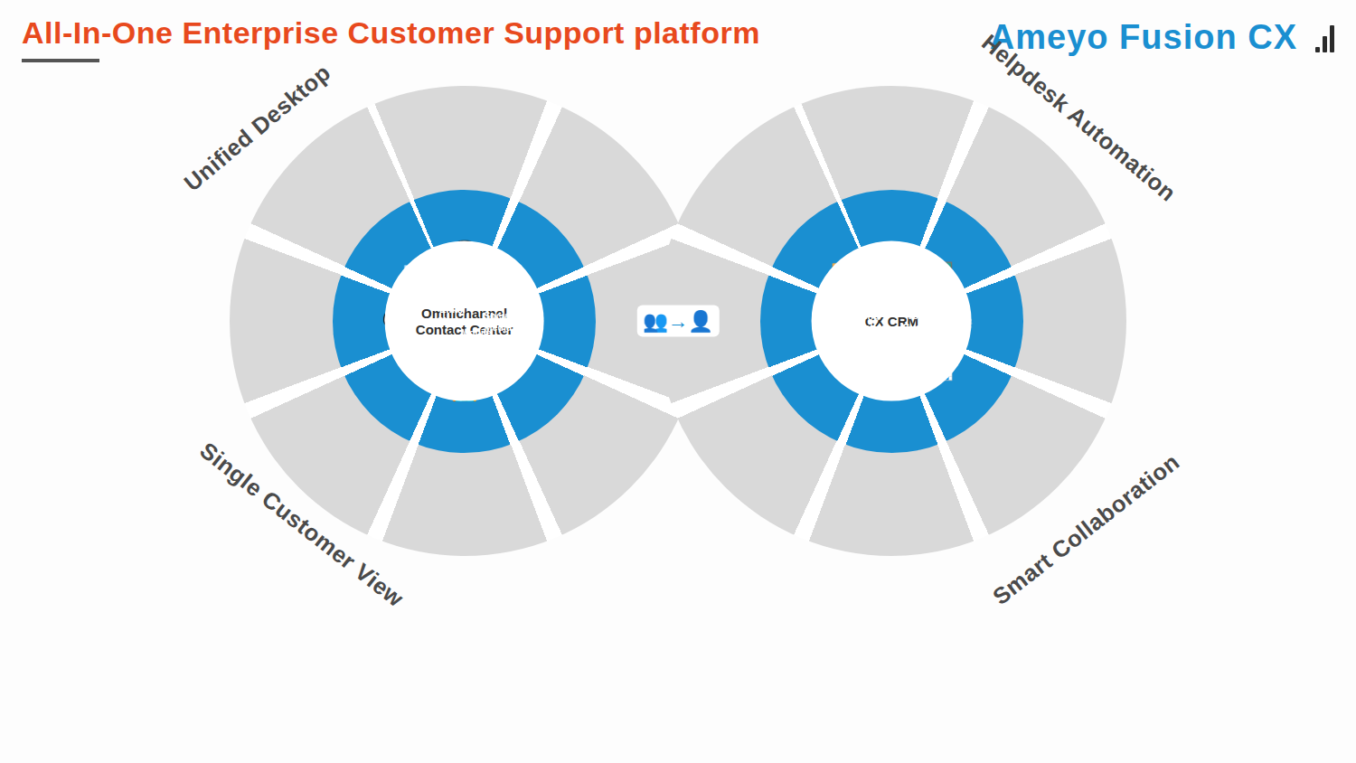All-In-One Enterprise Customer Support platform
Ameyo Fusion CX
Omnichannel
Contact Center
Email
Voice
Omni
Routing
Social
Media
Mobile
Self
Service
Portal
Chat
✉️
💬
💻
🐦
📱
🧑‍💻
🗨️
CX CRM
Ticket
Workflow
Engine
Knowledge
Base
SLA
Management
Voice of
Customer
Customer
Analytics
Out of
Box
Integrations
Ticketing
Prioritization
🗂️
📖
🧑‍🏫
🗣️
📊
🤝
🖥️
👥→👤
Unified Desktop
Helpdesk Automation
Single Customer View
Smart Collaboration